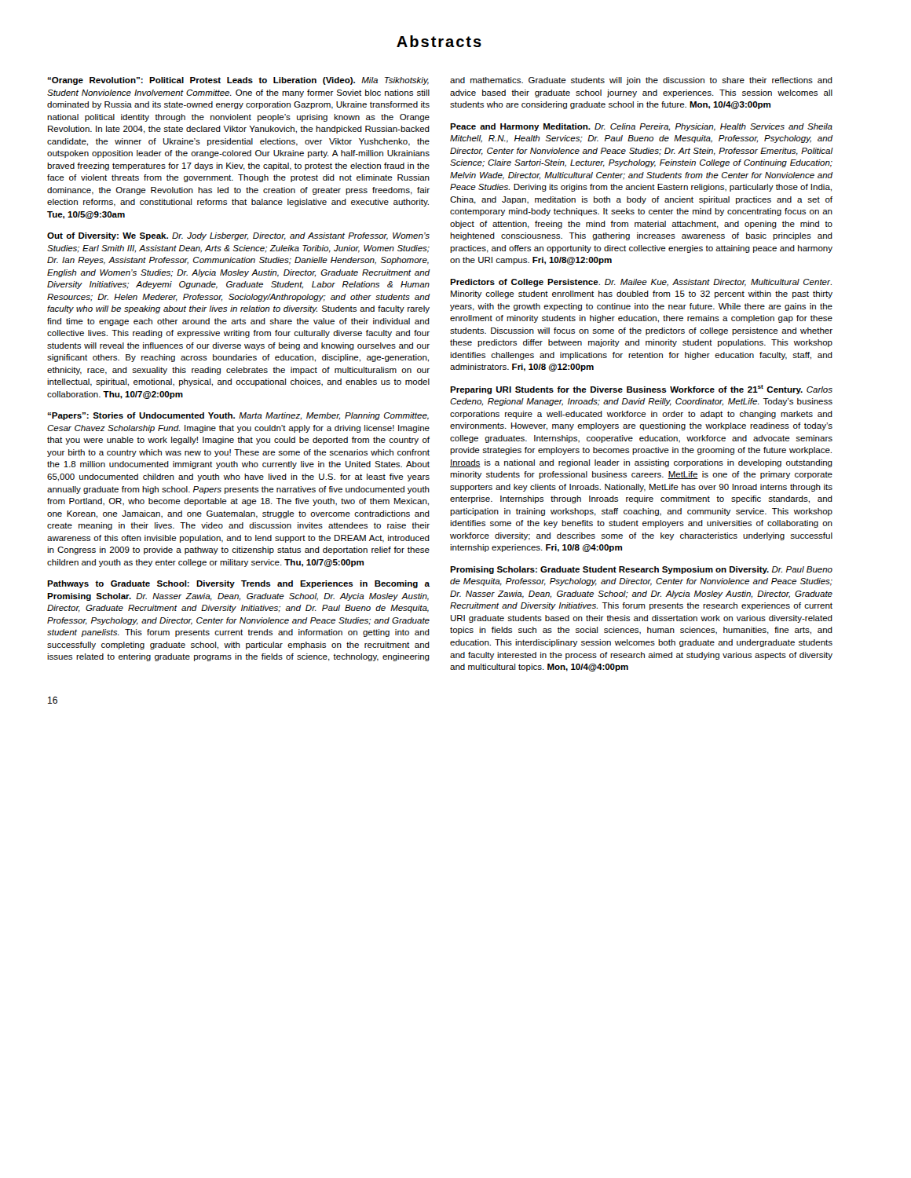Abstracts
“Orange Revolution”: Political Protest Leads to Liberation (Video). Mila Tsikhotskiy, Student Nonviolence Involvement Committee. One of the many former Soviet bloc nations still dominated by Russia and its state-owned energy corporation Gazprom, Ukraine transformed its national political identity through the nonviolent people’s uprising known as the Orange Revolution. In late 2004, the state declared Viktor Yanukovich, the handpicked Russian-backed candidate, the winner of Ukraine’s presidential elections, over Viktor Yushchenko, the outspoken opposition leader of the orange-colored Our Ukraine party. A half-million Ukrainians braved freezing temperatures for 17 days in Kiev, the capital, to protest the election fraud in the face of violent threats from the government. Though the protest did not eliminate Russian dominance, the Orange Revolution has led to the creation of greater press freedoms, fair election reforms, and constitutional reforms that balance legislative and executive authority. Tue, 10/5@9:30am
Out of Diversity: We Speak. Dr. Jody Lisberger, Director, and Assistant Professor, Women’s Studies; Earl Smith III, Assistant Dean, Arts & Science; Zuleika Toribio, Junior, Women Studies; Dr. Ian Reyes, Assistant Professor, Communication Studies; Danielle Henderson, Sophomore, English and Women’s Studies; Dr. Alycia Mosley Austin, Director, Graduate Recruitment and Diversity Initiatives; Adeyemi Ogunade, Graduate Student, Labor Relations & Human Resources; Dr. Helen Mederer, Professor, Sociology/Anthropology; and other students and faculty who will be speaking about their lives in relation to diversity. Students and faculty rarely find time to engage each other around the arts and share the value of their individual and collective lives. This reading of expressive writing from four culturally diverse faculty and four students will reveal the influences of our diverse ways of being and knowing ourselves and our significant others. By reaching across boundaries of education, discipline, age-generation, ethnicity, race, and sexuality this reading celebrates the impact of multiculturalism on our intellectual, spiritual, emotional, physical, and occupational choices, and enables us to model collaboration. Thu, 10/7@2:00pm
“Papers”: Stories of Undocumented Youth. Marta Martinez, Member, Planning Committee, Cesar Chavez Scholarship Fund. Imagine that you couldn’t apply for a driving license! Imagine that you were unable to work legally! Imagine that you could be deported from the country of your birth to a country which was new to you! These are some of the scenarios which confront the 1.8 million undocumented immigrant youth who currently live in the United States. About 65,000 undocumented children and youth who have lived in the U.S. for at least five years annually graduate from high school. Papers presents the narratives of five undocumented youth from Portland, OR, who become deportable at age 18. The five youth, two of them Mexican, one Korean, one Jamaican, and one Guatemalan, struggle to overcome contradictions and create meaning in their lives. The video and discussion invites attendees to raise their awareness of this often invisible population, and to lend support to the DREAM Act, introduced in Congress in 2009 to provide a pathway to citizenship status and deportation relief for these children and youth as they enter college or military service. Thu, 10/7@5:00pm
Pathways to Graduate School: Diversity Trends and Experiences in Becoming a Promising Scholar. Dr. Nasser Zawia, Dean, Graduate School, Dr. Alycia Mosley Austin, Director, Graduate Recruitment and Diversity Initiatives; and Dr. Paul Bueno de Mesquita, Professor, Psychology, and Director, Center for Nonviolence and Peace Studies; and Graduate student panelists. This forum presents current trends and information on getting into and successfully completing graduate school, with particular emphasis on the recruitment and issues related to entering graduate programs in the fields of science, technology, engineering and mathematics. Graduate students will join the discussion to share their reflections and advice based their graduate school journey and experiences. This session welcomes all students who are considering graduate school in the future. Mon, 10/4@3:00pm
Peace and Harmony Meditation. Dr. Celina Pereira, Physician, Health Services and Sheila Mitchell, R.N., Health Services; Dr. Paul Bueno de Mesquita, Professor, Psychology, and Director, Center for Nonviolence and Peace Studies; Dr. Art Stein, Professor Emeritus, Political Science; Claire Sartori-Stein, Lecturer, Psychology, Feinstein College of Continuing Education; Melvin Wade, Director, Multicultural Center; and Students from the Center for Nonviolence and Peace Studies. Deriving its origins from the ancient Eastern religions, particularly those of India, China, and Japan, meditation is both a body of ancient spiritual practices and a set of contemporary mind-body techniques. It seeks to center the mind by concentrating focus on an object of attention, freeing the mind from material attachment, and opening the mind to heightened consciousness. This gathering increases awareness of basic principles and practices, and offers an opportunity to direct collective energies to attaining peace and harmony on the URI campus. Fri, 10/8@12:00pm
Predictors of College Persistence. Dr. Mailee Kue, Assistant Director, Multicultural Center. Minority college student enrollment has doubled from 15 to 32 percent within the past thirty years, with the growth expecting to continue into the near future. While there are gains in the enrollment of minority students in higher education, there remains a completion gap for these students. Discussion will focus on some of the predictors of college persistence and whether these predictors differ between majority and minority student populations. This workshop identifies challenges and implications for retention for higher education faculty, staff, and administrators. Fri, 10/8 @12:00pm
Preparing URI Students for the Diverse Business Workforce of the 21st Century. Carlos Cedeno, Regional Manager, Inroads; and David Reilly, Coordinator, MetLife. Today’s business corporations require a well-educated workforce in order to adapt to changing markets and environments. However, many employers are questioning the workplace readiness of today’s college graduates. Internships, cooperative education, workforce and advocate seminars provide strategies for employers to becomes proactive in the grooming of the future workplace. Inroads is a national and regional leader in assisting corporations in developing outstanding minority students for professional business careers. MetLife is one of the primary corporate supporters and key clients of Inroads. Nationally, MetLife has over 90 Inroad interns through its enterprise. Internships through Inroads require commitment to specific standards, and participation in training workshops, staff coaching, and community service. This workshop identifies some of the key benefits to student employers and universities of collaborating on workforce diversity; and describes some of the key characteristics underlying successful internship experiences. Fri, 10/8 @4:00pm
Promising Scholars: Graduate Student Research Symposium on Diversity. Dr. Paul Bueno de Mesquita, Professor, Psychology, and Director, Center for Nonviolence and Peace Studies; Dr. Nasser Zawia, Dean, Graduate School; and Dr. Alycia Mosley Austin, Director, Graduate Recruitment and Diversity Initiatives. This forum presents the research experiences of current URI graduate students based on their thesis and dissertation work on various diversity-related topics in fields such as the social sciences, human sciences, humanities, fine arts, and education. This interdisciplinary session welcomes both graduate and undergraduate students and faculty interested in the process of research aimed at studying various aspects of diversity and multicultural topics. Mon, 10/4@4:00pm
16